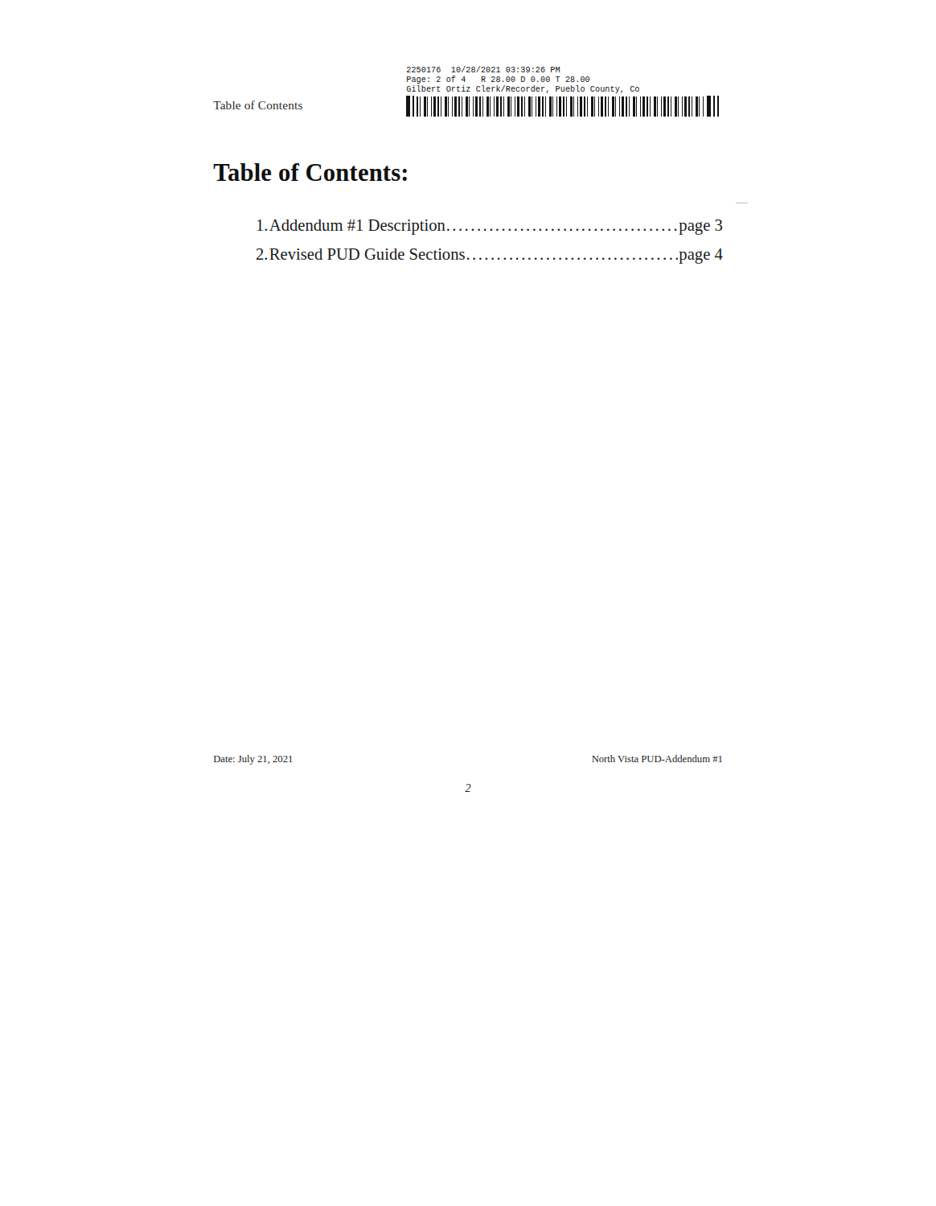Table of Contents
2250176 10/28/2021 03:39:26 PM Page: 2 of 4 R 28.00 D 0.00 T 28.00 Gilbert Ortiz Clerk/Recorder, Pueblo County, Co
Table of Contents:
Addendum #1 Description .................................................................................................. page 3
Revised PUD Guide Sections .................................................................................................. page 4
Date: July 21, 2021
North Vista PUD-Addendum #1
2